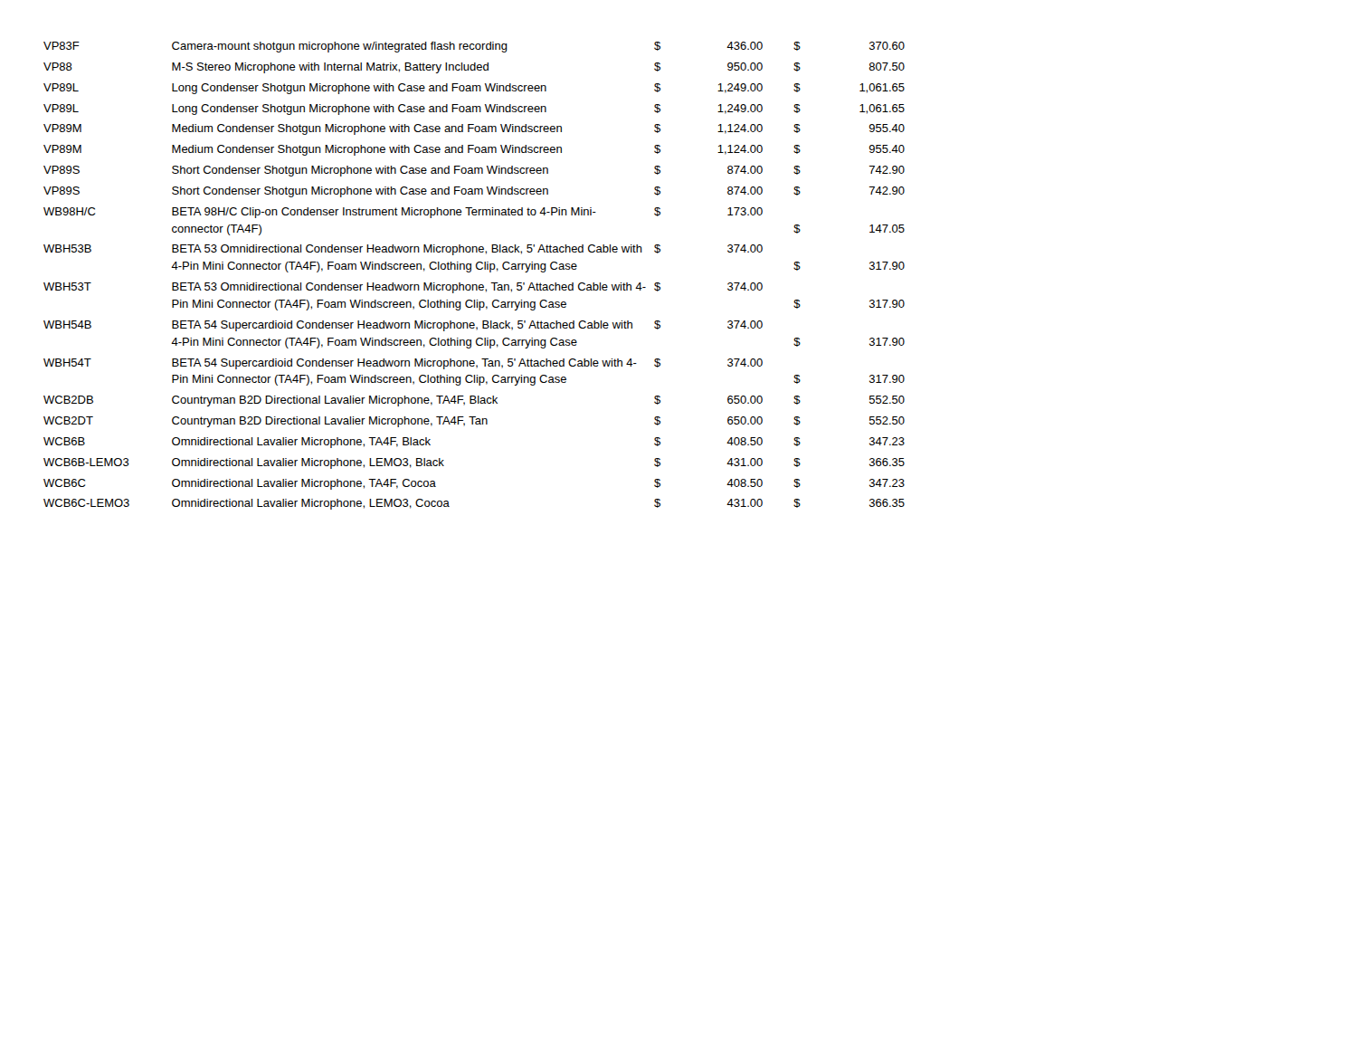| VP83F | Camera-mount shotgun microphone w/integrated flash recording | $ | 436.00 | $ | 370.60 |
| VP88 | M-S Stereo Microphone with Internal Matrix, Battery Included | $ | 950.00 | $ | 807.50 |
| VP89L | Long Condenser Shotgun Microphone with Case and Foam Windscreen | $ | 1,249.00 | $ | 1,061.65 |
| VP89L | Long Condenser Shotgun Microphone with Case and Foam Windscreen | $ | 1,249.00 | $ | 1,061.65 |
| VP89M | Medium Condenser Shotgun Microphone with Case and Foam Windscreen | $ | 1,124.00 | $ | 955.40 |
| VP89M | Medium Condenser Shotgun Microphone with Case and Foam Windscreen | $ | 1,124.00 | $ | 955.40 |
| VP89S | Short Condenser Shotgun Microphone with Case and Foam Windscreen | $ | 874.00 | $ | 742.90 |
| VP89S | Short Condenser Shotgun Microphone with Case and Foam Windscreen | $ | 874.00 | $ | 742.90 |
| WB98H/C | BETA 98H/C Clip-on Condenser Instrument Microphone Terminated to 4-Pin Mini-connector (TA4F) | $ | 173.00 | $ | 147.05 |
| WBH53B | BETA 53 Omnidirectional Condenser Headworn Microphone, Black, 5' Attached Cable with 4-Pin Mini Connector (TA4F), Foam Windscreen, Clothing Clip, Carrying Case | $ | 374.00 | $ | 317.90 |
| WBH53T | BETA 53 Omnidirectional Condenser Headworn Microphone, Tan, 5' Attached Cable with 4-Pin Mini Connector (TA4F), Foam Windscreen, Clothing Clip, Carrying Case | $ | 374.00 | $ | 317.90 |
| WBH54B | BETA 54 Supercardioid Condenser Headworn Microphone, Black, 5' Attached Cable with 4-Pin Mini Connector (TA4F), Foam Windscreen, Clothing Clip, Carrying Case | $ | 374.00 | $ | 317.90 |
| WBH54T | BETA 54 Supercardioid Condenser Headworn Microphone, Tan, 5' Attached Cable with 4-Pin Mini Connector (TA4F), Foam Windscreen, Clothing Clip, Carrying Case | $ | 374.00 | $ | 317.90 |
| WCB2DB | Countryman B2D Directional Lavalier Microphone, TA4F, Black | $ | 650.00 | $ | 552.50 |
| WCB2DT | Countryman B2D Directional Lavalier Microphone, TA4F, Tan | $ | 650.00 | $ | 552.50 |
| WCB6B | Omnidirectional Lavalier Microphone, TA4F, Black | $ | 408.50 | $ | 347.23 |
| WCB6B-LEMO3 | Omnidirectional Lavalier Microphone, LEMO3, Black | $ | 431.00 | $ | 366.35 |
| WCB6C | Omnidirectional Lavalier Microphone, TA4F, Cocoa | $ | 408.50 | $ | 347.23 |
| WCB6C-LEMO3 | Omnidirectional Lavalier Microphone, LEMO3, Cocoa | $ | 431.00 | $ | 366.35 |